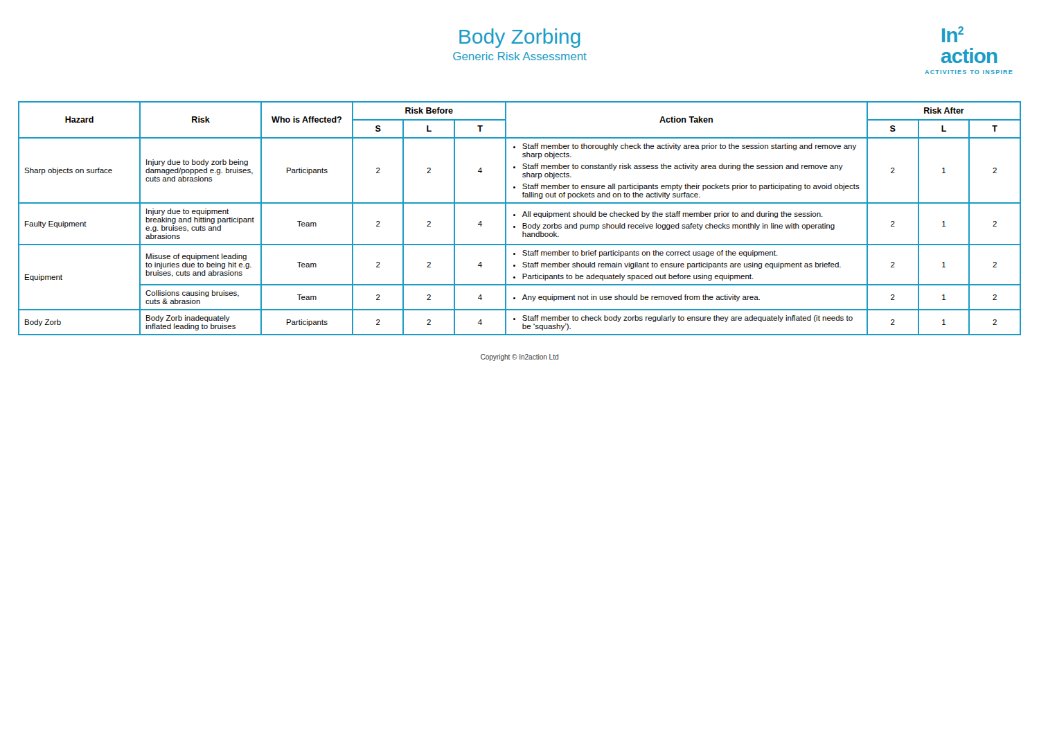In2
action
ACTIVITIES TO INSPIRE
Body Zorbing
Generic Risk Assessment
| Hazard | Risk | Who is Affected? | Risk Before | Action Taken | Risk After |
| --- | --- | --- | --- | --- | --- |
| S | L | T | S | L | T |
| Sharp objects on surface | Injury due to body zorb being damaged/popped e.g. bruises, cuts and abrasions | Participants | 2 | 2 | 4 | Staff member to thoroughly check the activity area prior to the session starting and remove any sharp objects. Staff member to constantly risk assess the activity area during the session and remove any sharp objects. Staff member to ensure all participants empty their pockets prior to participating to avoid objects falling out of pockets and on to the activity surface. | 2 | 1 | 2 |
| Faulty Equipment | Injury due to equipment breaking and hitting participant e.g. bruises, cuts and abrasions | Team | 2 | 2 | 4 | All equipment should be checked by the staff member prior to and during the session. Body zorbs and pump should receive logged safety checks monthly in line with operating handbook. | 2 | 1 | 2 |
| Equipment | Misuse of equipment leading to injuries due to being hit e.g. bruises, cuts and abrasions | Team | 2 | 2 | 4 | Staff member to brief participants on the correct usage of the equipment. Staff member should remain vigilant to ensure participants are using equipment as briefed. Participants to be adequately spaced out before using equipment. | 2 | 1 | 2 |
| Collisions causing bruises, cuts & abrasion | Team | 2 | 2 | 4 | Any equipment not in use should be removed from the activity area. | 2 | 1 | 2 |
| Body Zorb | Body Zorb inadequately inflated leading to bruises | Participants | 2 | 2 | 4 | Staff member to check body zorbs regularly to ensure they are adequately inflated (it needs to be ‘squashy’). | 2 | 1 | 2 |
Copyright © In2action Ltd